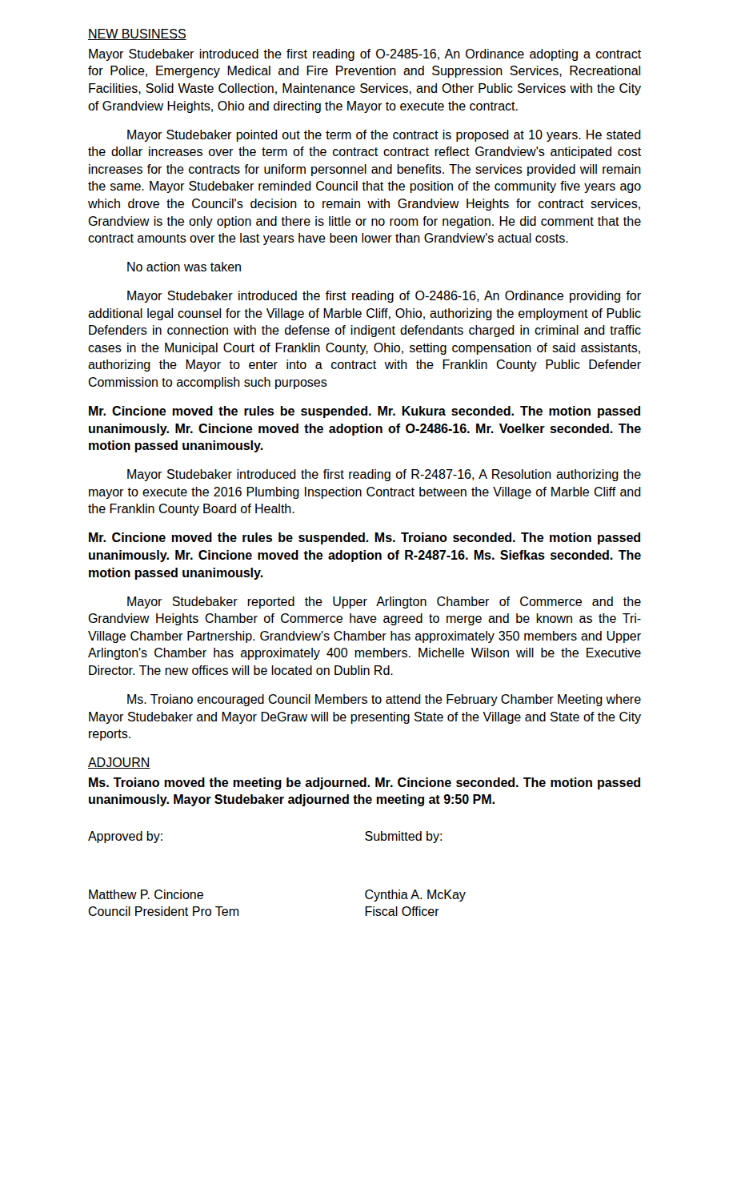NEW BUSINESS
Mayor Studebaker introduced the first reading of O-2485-16, An Ordinance adopting a contract for Police, Emergency Medical and Fire Prevention and Suppression Services, Recreational Facilities, Solid Waste Collection, Maintenance Services, and Other Public Services with the City of Grandview Heights, Ohio and directing the Mayor to execute the contract.
Mayor Studebaker pointed out the term of the contract is proposed at 10 years. He stated the dollar increases over the term of the contract contract reflect Grandview's anticipated cost increases for the contracts for uniform personnel and benefits. The services provided will remain the same. Mayor Studebaker reminded Council that the position of the community five years ago which drove the Council's decision to remain with Grandview Heights for contract services, Grandview is the only option and there is little or no room for negation. He did comment that the contract amounts over the last years have been lower than Grandview's actual costs.
No action was taken
Mayor Studebaker introduced the first reading of O-2486-16, An Ordinance providing for additional legal counsel for the Village of Marble Cliff, Ohio, authorizing the employment of Public Defenders in connection with the defense of indigent defendants charged in criminal and traffic cases in the Municipal Court of Franklin County, Ohio, setting compensation of said assistants, authorizing the Mayor to enter into a contract with the Franklin County Public Defender Commission to accomplish such purposes
Mr. Cincione moved the rules be suspended. Mr. Kukura seconded. The motion passed unanimously. Mr. Cincione moved the adoption of O-2486-16. Mr. Voelker seconded. The motion passed unanimously.
Mayor Studebaker introduced the first reading of R-2487-16, A Resolution authorizing the mayor to execute the 2016 Plumbing Inspection Contract between the Village of Marble Cliff and the Franklin County Board of Health.
Mr. Cincione moved the rules be suspended. Ms. Troiano seconded. The motion passed unanimously. Mr. Cincione moved the adoption of R-2487-16. Ms. Siefkas seconded. The motion passed unanimously.
Mayor Studebaker reported the Upper Arlington Chamber of Commerce and the Grandview Heights Chamber of Commerce have agreed to merge and be known as the Tri-Village Chamber Partnership. Grandview's Chamber has approximately 350 members and Upper Arlington's Chamber has approximately 400 members. Michelle Wilson will be the Executive Director. The new offices will be located on Dublin Rd.
Ms. Troiano encouraged Council Members to attend the February Chamber Meeting where Mayor Studebaker and Mayor DeGraw will be presenting State of the Village and State of the City reports.
ADJOURN
Ms. Troiano moved the meeting be adjourned. Mr. Cincione seconded. The motion passed unanimously. Mayor Studebaker adjourned the meeting at 9:50 PM.
| Approved by: | Submitted by: |
| Matthew P. Cincione Council President Pro Tem | Cynthia A. McKay Fiscal Officer |